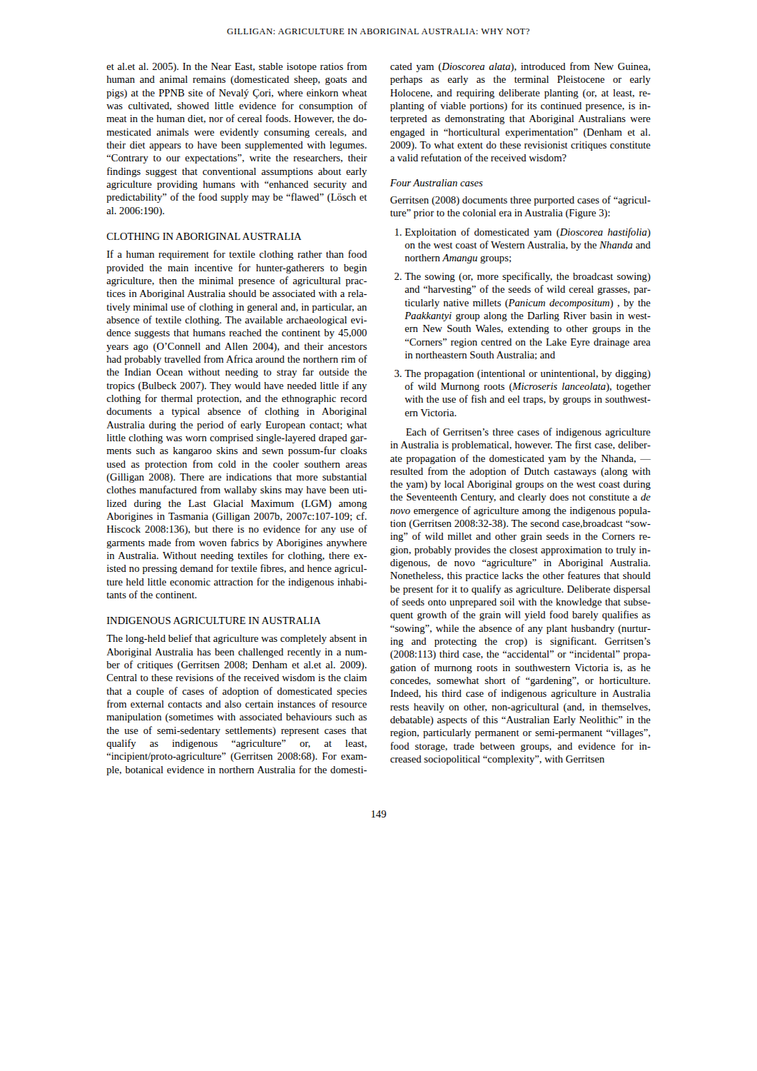GILLIGAN: AGRICULTURE IN ABORIGINAL AUSTRALIA: WHY NOT?
et al.et al. 2005). In the Near East, stable isotope ratios from human and animal remains (domesticated sheep, goats and pigs) at the PPNB site of Nevalý Çori, where einkorn wheat was cultivated, showed little evidence for consumption of meat in the human diet, nor of cereal foods. However, the domesticated animals were evidently consuming cereals, and their diet appears to have been supplemented with legumes. “Contrary to our expectations”, write the researchers, their findings suggest that conventional assumptions about early agriculture providing humans with “enhanced security and predictability” of the food supply may be “flawed” (Lösch et al. 2006:190).
Clothing in Aboriginal Australia
If a human requirement for textile clothing rather than food provided the main incentive for hunter-gatherers to begin agriculture, then the minimal presence of agricultural practices in Aboriginal Australia should be associated with a relatively minimal use of clothing in general and, in particular, an absence of textile clothing. The available archaeological evidence suggests that humans reached the continent by 45,000 years ago (O’Connell and Allen 2004), and their ancestors had probably travelled from Africa around the northern rim of the Indian Ocean without needing to stray far outside the tropics (Bulbeck 2007). They would have needed little if any clothing for thermal protection, and the ethnographic record documents a typical absence of clothing in Aboriginal Australia during the period of early European contact; what little clothing was worn comprised single-layered draped garments such as kangaroo skins and sewn possum-fur cloaks used as protection from cold in the cooler southern areas (Gilligan 2008). There are indications that more substantial clothes manufactured from wallaby skins may have been utilized during the Last Glacial Maximum (LGM) among Aborigines in Tasmania (Gilligan 2007b, 2007c:107-109; cf. Hiscock 2008:136), but there is no evidence for any use of garments made from woven fabrics by Aborigines anywhere in Australia. Without needing textiles for clothing, there existed no pressing demand for textile fibres, and hence agriculture held little economic attraction for the indigenous inhabitants of the continent.
Indigenous Agriculture in Australia
The long-held belief that agriculture was completely absent in Aboriginal Australia has been challenged recently in a number of critiques (Gerritsen 2008; Denham et al.et al. 2009). Central to these revisions of the received wisdom is the claim that a couple of cases of adoption of domesticated species from external contacts and also certain instances of resource manipulation (sometimes with associated behaviours such as the use of semi-sedentary settlements) represent cases that qualify as indigenous “agriculture” or, at least, “incipient/proto-agriculture” (Gerritsen 2008:68). For example, botanical evidence in northern Australia for the domesticated yam (Dioscorea alata), introduced from New Guinea, perhaps as early as the terminal Pleistocene or early Holocene, and requiring deliberate planting (or, at least, replanting of viable portions) for its continued presence, is interpreted as demonstrating that Aboriginal Australians were engaged in “horticultural experimentation” (Denham et al. 2009). To what extent do these revisionist critiques constitute a valid refutation of the received wisdom?
Four Australian cases
Gerritsen (2008) documents three purported cases of “agriculture” prior to the colonial era in Australia (Figure 3):
Exploitation of domesticated yam (Dioscorea hastifolia) on the west coast of Western Australia, by the Nhanda and northern Amangu groups;
The sowing (or, more specifically, the broadcast sowing) and “harvesting” of the seeds of wild cereal grasses, particularly native millets (Panicum decompositum) , by the Paakkantyi group along the Darling River basin in western New South Wales, extending to other groups in the “Corners” region centred on the Lake Eyre drainage area in northeastern South Australia; and
The propagation (intentional or unintentional, by digging) of wild Murnong roots (Microseris lanceolata), together with the use of fish and eel traps, by groups in southwestern Victoria.
Each of Gerritsen’s three cases of indigenous agriculture in Australia is problematical, however. The first case, deliberate propagation of the domesticated yam by the Nhanda, — resulted from the adoption of Dutch castaways (along with the yam) by local Aboriginal groups on the west coast during the Seventeenth Century, and clearly does not constitute a de novo emergence of agriculture among the indigenous population (Gerritsen 2008:32-38). The second case,broadcast “sowing” of wild millet and other grain seeds in the Corners region, probably provides the closest approximation to truly indigenous, de novo “agriculture” in Aboriginal Australia. Nonetheless, this practice lacks the other features that should be present for it to qualify as agriculture. Deliberate dispersal of seeds onto unprepared soil with the knowledge that subsequent growth of the grain will yield food barely qualifies as “sowing”, while the absence of any plant husbandry (nurturing and protecting the crop) is significant. Gerritsen’s (2008:113) third case, the “accidental” or “incidental” propagation of murnong roots in southwestern Victoria is, as he concedes, somewhat short of “gardening”, or horticulture. Indeed, his third case of indigenous agriculture in Australia rests heavily on other, non-agricultural (and, in themselves, debatable) aspects of this “Australian Early Neolithic” in the region, particularly permanent or semi-permanent “villages”, food storage, trade between groups, and evidence for increased sociopolitical “complexity”, with Gerritsen
149